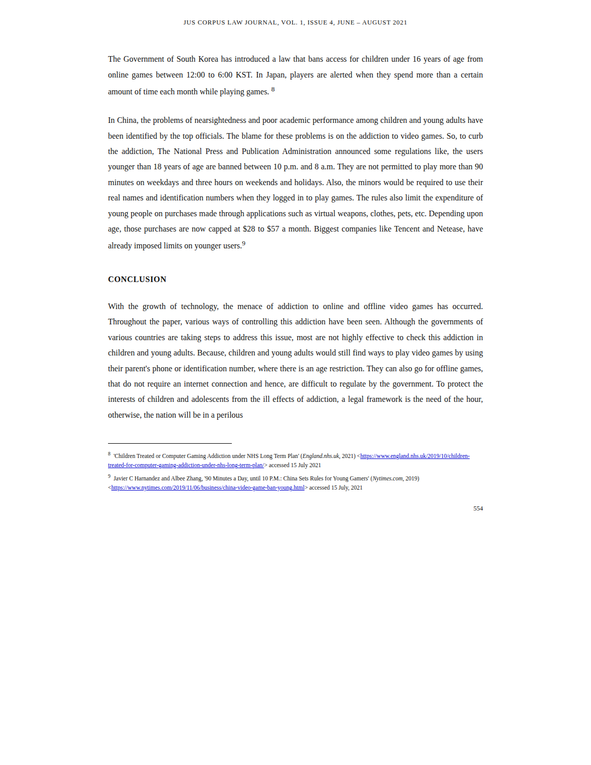JUS CORPUS LAW JOURNAL, VOL. 1, ISSUE 4, JUNE – AUGUST 2021
The Government of South Korea has introduced a law that bans access for children under 16 years of age from online games between 12:00 to 6:00 KST. In Japan, players are alerted when they spend more than a certain amount of time each month while playing games. 8
In China, the problems of nearsightedness and poor academic performance among children and young adults have been identified by the top officials. The blame for these problems is on the addiction to video games. So, to curb the addiction, The National Press and Publication Administration announced some regulations like, the users younger than 18 years of age are banned between 10 p.m. and 8 a.m. They are not permitted to play more than 90 minutes on weekdays and three hours on weekends and holidays. Also, the minors would be required to use their real names and identification numbers when they logged in to play games. The rules also limit the expenditure of young people on purchases made through applications such as virtual weapons, clothes, pets, etc. Depending upon age, those purchases are now capped at $28 to $57 a month. Biggest companies like Tencent and Netease, have already imposed limits on younger users.9
CONCLUSION
With the growth of technology, the menace of addiction to online and offline video games has occurred. Throughout the paper, various ways of controlling this addiction have been seen. Although the governments of various countries are taking steps to address this issue, most are not highly effective to check this addiction in children and young adults. Because, children and young adults would still find ways to play video games by using their parent's phone or identification number, where there is an age restriction. They can also go for offline games, that do not require an internet connection and hence, are difficult to regulate by the government. To protect the interests of children and adolescents from the ill effects of addiction, a legal framework is the need of the hour, otherwise, the nation will be in a perilous
8 'Children Treated or Computer Gaming Addiction under NHS Long Term Plan' (England.nhs.uk, 2021) <https://www.england.nhs.uk/2019/10/children-treated-for-computer-gaming-addiction-under-nhs-long-term-plan/> accessed 15 July 2021
9 Javier C Harnandez and Albee Zhang, '90 Minutes a Day, until 10 P.M.: China Sets Rules for Young Gamers' (Nytimes.com, 2019) <https://www.nytimes.com/2019/11/06/business/china-video-game-ban-young.html> accessed 15 July, 2021
554